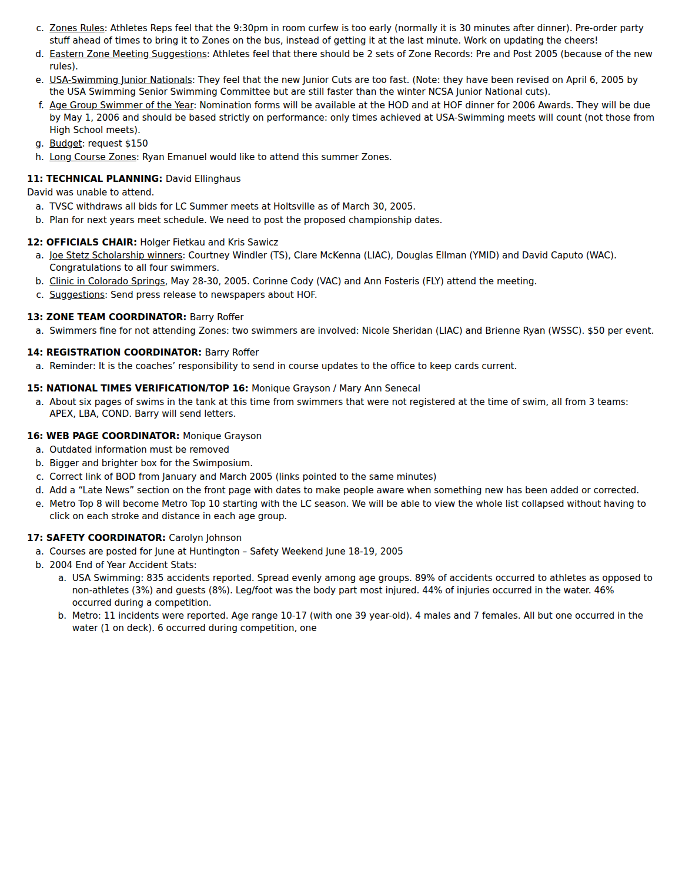Zones Rules: Athletes Reps feel that the 9:30pm in room curfew is too early (normally it is 30 minutes after dinner). Pre-order party stuff ahead of times to bring it to Zones on the bus, instead of getting it at the last minute. Work on updating the cheers!
Eastern Zone Meeting Suggestions: Athletes feel that there should be 2 sets of Zone Records: Pre and Post 2005 (because of the new rules).
USA-Swimming Junior Nationals: They feel that the new Junior Cuts are too fast. (Note: they have been revised on April 6, 2005 by the USA Swimming Senior Swimming Committee but are still faster than the winter NCSA Junior National cuts).
Age Group Swimmer of the Year: Nomination forms will be available at the HOD and at HOF dinner for 2006 Awards. They will be due by May 1, 2006 and should be based strictly on performance: only times achieved at USA-Swimming meets will count (not those from High School meets).
Budget: request $150
Long Course Zones: Ryan Emanuel would like to attend this summer Zones.
11: TECHNICAL PLANNING: David Ellinghaus
David was unable to attend.
TVSC withdraws all bids for LC Summer meets at Holtsville as of March 30, 2005.
Plan for next years meet schedule. We need to post the proposed championship dates.
12: OFFICIALS CHAIR: Holger Fietkau and Kris Sawicz
Joe Stetz Scholarship winners: Courtney Windler (TS), Clare McKenna (LIAC), Douglas Ellman (YMID) and David Caputo (WAC). Congratulations to all four swimmers.
Clinic in Colorado Springs, May 28-30, 2005. Corinne Cody (VAC) and Ann Fosteris (FLY) attend the meeting.
Suggestions: Send press release to newspapers about HOF.
13: ZONE TEAM COORDINATOR: Barry Roffer
Swimmers fine for not attending Zones: two swimmers are involved: Nicole Sheridan (LIAC) and Brienne Ryan (WSSC). $50 per event.
14: REGISTRATION COORDINATOR: Barry Roffer
Reminder: It is the coaches’ responsibility to send in course updates to the office to keep cards current.
15: NATIONAL TIMES VERIFICATION/TOP 16: Monique Grayson / Mary Ann Senecal
About six pages of swims in the tank at this time from swimmers that were not registered at the time of swim, all from 3 teams: APEX, LBA, COND. Barry will send letters.
16: WEB PAGE COORDINATOR: Monique Grayson
Outdated information must be removed
Bigger and brighter box for the Swimposium.
Correct link of BOD from January and March 2005 (links pointed to the same minutes)
Add a “Late News” section on the front page with dates to make people aware when something new has been added or corrected.
Metro Top 8 will become Metro Top 10 starting with the LC season. We will be able to view the whole list collapsed without having to click on each stroke and distance in each age group.
17: SAFETY COORDINATOR: Carolyn Johnson
Courses are posted for June at Huntington – Safety Weekend June 18-19, 2005
2004 End of Year Accident Stats:
USA Swimming: 835 accidents reported. Spread evenly among age groups. 89% of accidents occurred to athletes as opposed to non-athletes (3%) and guests (8%). Leg/foot was the body part most injured. 44% of injuries occurred in the water. 46% occurred during a competition.
Metro: 11 incidents were reported. Age range 10-17 (with one 39 year-old). 4 males and 7 females. All but one occurred in the water (1 on deck). 6 occurred during competition, one